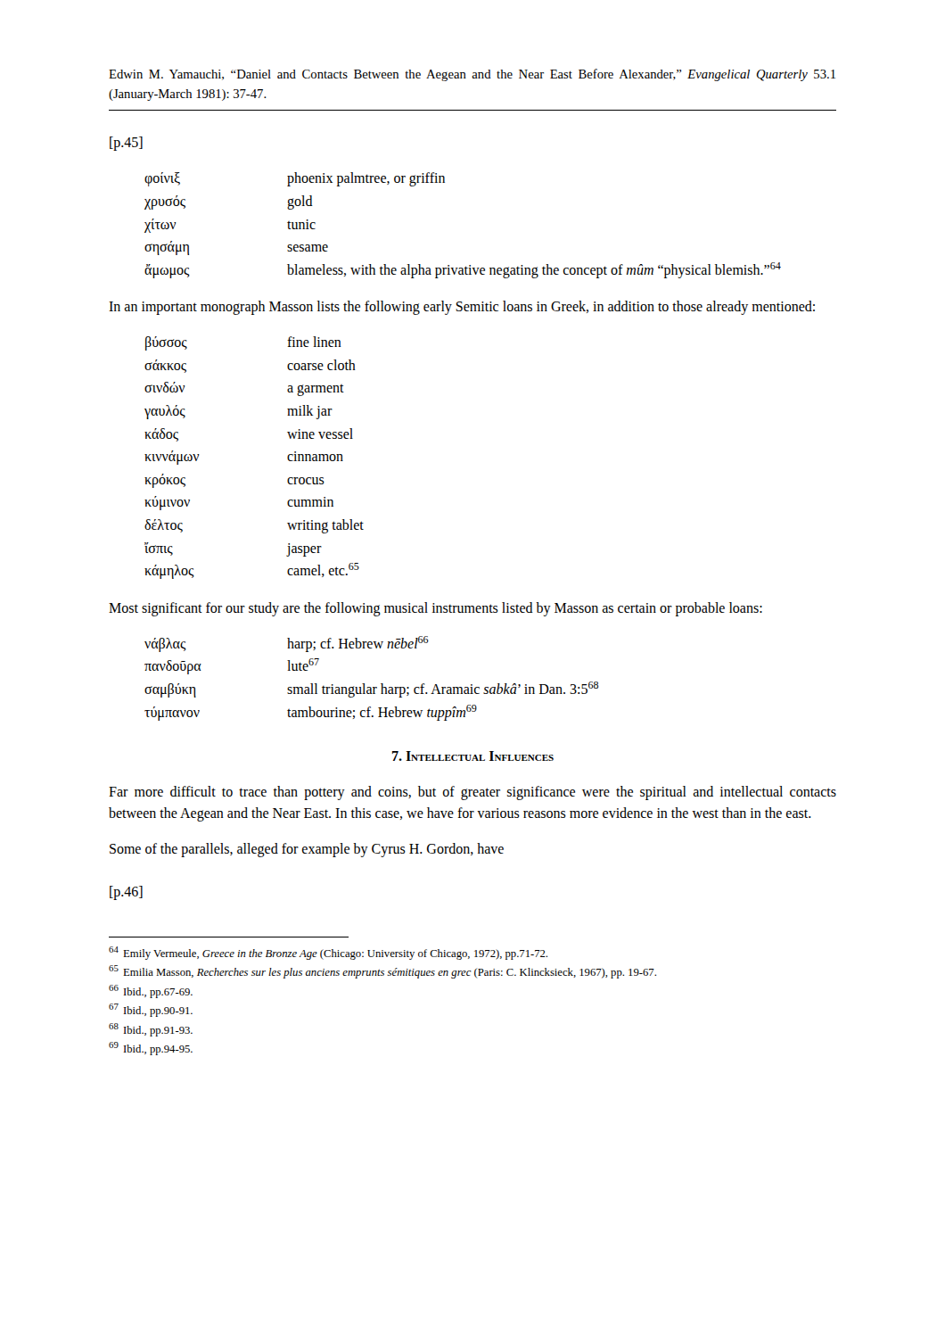Edwin M. Yamauchi, “Daniel and Contacts Between the Aegean and the Near East Before Alexander,” Evangelical Quarterly 53.1 (January-March 1981): 37-47.
[p.45]
| φοίνιξ | phoenix palmtree, or griffin |
| χρυσός | gold |
| χίτων | tunic |
| σησάμη | sesame |
| ἄμωμος | blameless, with the alpha privative negating the concept of mûm “physical blemish.” 64 |
In an important monograph Masson lists the following early Semitic loans in Greek, in addition to those already mentioned:
| βύσσος | fine linen |
| σάκκος | coarse cloth |
| σινδών | a garment |
| γαυλός | milk jar |
| κάδος | wine vessel |
| κιννάμων | cinnamon |
| κρόκος | crocus |
| κύμινον | cummin |
| δέλτος | writing tablet |
| ἴσπις | jasper |
| κάμηλος | camel, etc. 65 |
Most significant for our study are the following musical instruments listed by Masson as certain or probable loans:
| νάβλας | harp; cf. Hebrew nēbel 66 |
| πανδοῦρα | lute 67 |
| σαμβύκη | small triangular harp; cf. Aramaic sabkâ ’ in Dan. 3:5 68 |
| τύμπανον | tambourine; cf. Hebrew tuppîm 69 |
7. Intellectual Influences
Far more difficult to trace than pottery and coins, but of greater significance were the spiritual and intellectual contacts between the Aegean and the Near East. In this case, we have for various reasons more evidence in the west than in the east.
Some of the parallels, alleged for example by Cyrus H. Gordon, have
[p.46]
64 Emily Vermeule, Greece in the Bronze Age (Chicago: University of Chicago, 1972), pp.71-72.
65 Emilia Masson, Recherches sur les plus anciens emprunts sémitiques en grec (Paris: C. Klincksieck, 1967), pp. 19-67.
66 Ibid., pp.67-69.
67 Ibid., pp.90-91.
68 Ibid., pp.91-93.
69 Ibid., pp.94-95.